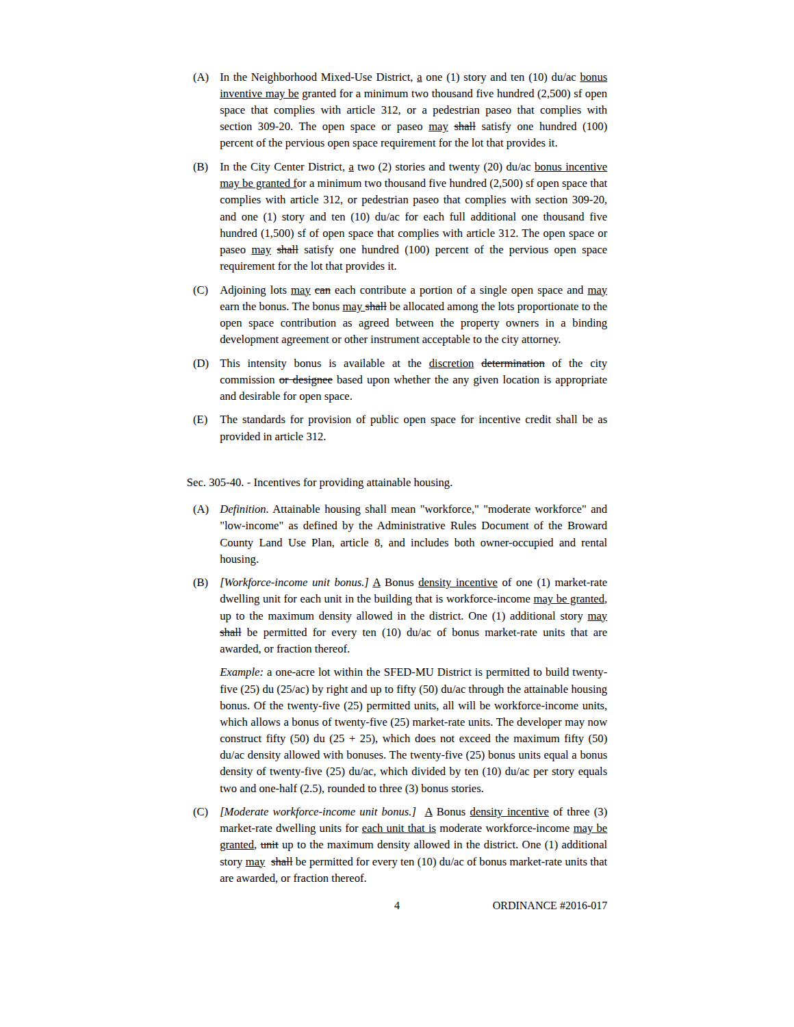(A) In the Neighborhood Mixed-Use District, a one (1) story and ten (10) du/ac bonus inventive may be granted for a minimum two thousand five hundred (2,500) sf open space that complies with article 312, or a pedestrian paseo that complies with section 309-20. The open space or paseo may shall satisfy one hundred (100) percent of the pervious open space requirement for the lot that provides it.
(B) In the City Center District, a two (2) stories and twenty (20) du/ac bonus incentive may be granted for a minimum two thousand five hundred (2,500) sf open space that complies with article 312, or pedestrian paseo that complies with section 309-20, and one (1) story and ten (10) du/ac for each full additional one thousand five hundred (1,500) sf of open space that complies with article 312. The open space or paseo may shall satisfy one hundred (100) percent of the pervious open space requirement for the lot that provides it.
(C) Adjoining lots may can each contribute a portion of a single open space and may earn the bonus. The bonus may shall be allocated among the lots proportionate to the open space contribution as agreed between the property owners in a binding development agreement or other instrument acceptable to the city attorney.
(D) This intensity bonus is available at the discretion determination of the city commission or designee based upon whether the any given location is appropriate and desirable for open space.
(E) The standards for provision of public open space for incentive credit shall be as provided in article 312.
Sec. 305-40. - Incentives for providing attainable housing.
(A) Definition. Attainable housing shall mean "workforce," "moderate workforce" and "low-income" as defined by the Administrative Rules Document of the Broward County Land Use Plan, article 8, and includes both owner-occupied and rental housing.
(B)[Workforce-income unit bonus.] A Bonus density incentive of one (1) market-rate dwelling unit for each unit in the building that is workforce-income may be granted, up to the maximum density allowed in the district. One (1) additional story may shall be permitted for every ten (10) du/ac of bonus market-rate units that are awarded, or fraction thereof.
Example: a one-acre lot within the SFED-MU District is permitted to build twenty-five (25) du (25/ac) by right and up to fifty (50) du/ac through the attainable housing bonus. Of the twenty-five (25) permitted units, all will be workforce-income units, which allows a bonus of twenty-five (25) market-rate units. The developer may now construct fifty (50) du (25 + 25), which does not exceed the maximum fifty (50) du/ac density allowed with bonuses. The twenty-five (25) bonus units equal a bonus density of twenty-five (25) du/ac, which divided by ten (10) du/ac per story equals two and one-half (2.5), rounded to three (3) bonus stories.
(C)[Moderate workforce-income unit bonus.] A Bonus density incentive of three (3) market-rate dwelling units for each unit that is moderate workforce-income may be granted, unit up to the maximum density allowed in the district. One (1) additional story may shall be permitted for every ten (10) du/ac of bonus market-rate units that are awarded, or fraction thereof.
4
ORDINANCE #2016-017